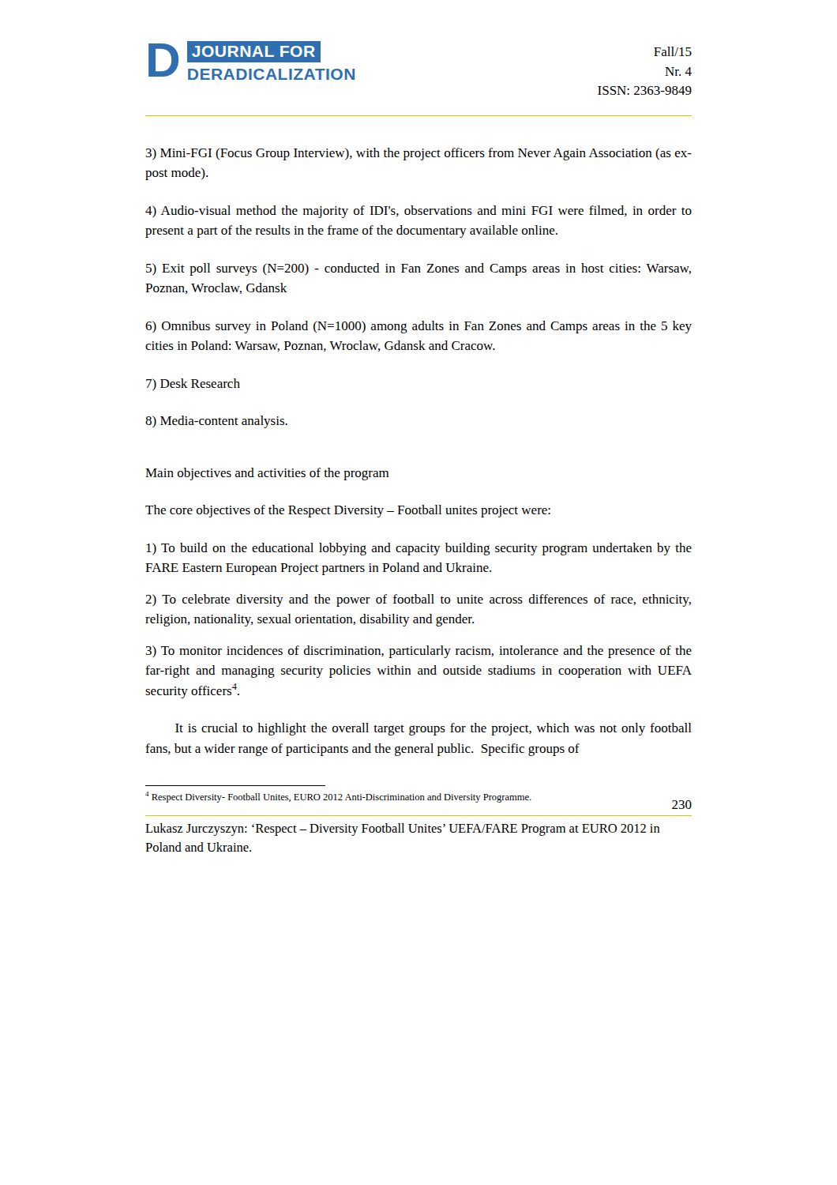D
JOURNAL FOR
DERADICALIZATION
Fall/15
Nr. 4
ISSN: 2363-9849
3) Mini-FGI (Focus Group Interview), with the project officers from Never Again Association (as ex-post mode).
4) Audio-visual method the majority of IDI's, observations and mini FGI were filmed, in order to present a part of the results in the frame of the documentary available online.
5) Exit poll surveys (N=200) - conducted in Fan Zones and Camps areas in host cities: Warsaw, Poznan, Wroclaw, Gdansk
6) Omnibus survey in Poland (N=1000) among adults in Fan Zones and Camps areas in the 5 key cities in Poland: Warsaw, Poznan, Wroclaw, Gdansk and Cracow.
7) Desk Research
8) Media-content analysis.
Main objectives and activities of the program
The core objectives of the Respect Diversity – Football unites project were:
1) To build on the educational lobbying and capacity building security program undertaken by the FARE Eastern European Project partners in Poland and Ukraine.
2) To celebrate diversity and the power of football to unite across differences of race, ethnicity, religion, nationality, sexual orientation, disability and gender.
3) To monitor incidences of discrimination, particularly racism, intolerance and the presence of the far-right and managing security policies within and outside stadiums in cooperation with UEFA security officers4.
It is crucial to highlight the overall target groups for the project, which was not only football fans, but a wider range of participants and the general public. Specific groups of
4 Respect Diversity- Football Unites, EURO 2012 Anti-Discrimination and Diversity Programme.
230
Lukasz Jurczyszyn: ‘Respect – Diversity Football Unites’ UEFA/FARE Program at EURO 2012 in Poland and Ukraine.